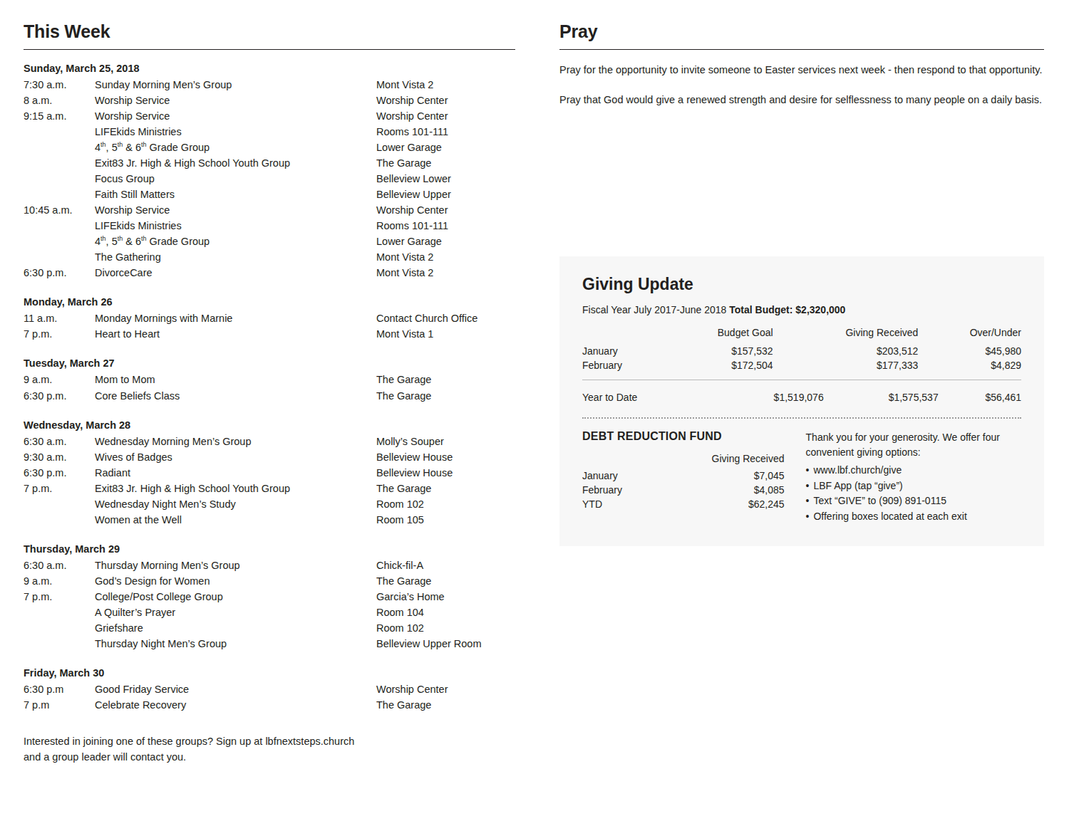This Week
Sunday, March 25, 2018
| 7:30 a.m. | Sunday Morning Men’s Group | Mont Vista 2 |
| 8 a.m. | Worship Service | Worship Center |
| 9:15 a.m. | Worship Service | Worship Center |
| | LIFEkids Ministries | Rooms 101-111 |
| | 4 th , 5 th & 6 th Grade Group | Lower Garage |
| | Exit83 Jr. High & High School Youth Group | The Garage |
| | Focus Group | Belleview Lower |
| | Faith Still Matters | Belleview Upper |
| 10:45 a.m. | Worship Service | Worship Center |
| | LIFEkids Ministries | Rooms 101-111 |
| | 4 th , 5 th & 6 th Grade Group | Lower Garage |
| | The Gathering | Mont Vista 2 |
| 6:30 p.m. | DivorceCare | Mont Vista 2 |
Monday, March 26
| 11 a.m. | Monday Mornings with Marnie | Contact Church Office |
| 7 p.m. | Heart to Heart | Mont Vista 1 |
Tuesday, March 27
| 9 a.m. | Mom to Mom | The Garage |
| 6:30 p.m. | Core Beliefs Class | The Garage |
Wednesday, March 28
| 6:30 a.m. | Wednesday Morning Men’s Group | Molly’s Souper |
| 9:30 a.m. | Wives of Badges | Belleview House |
| 6:30 p.m. | Radiant | Belleview House |
| 7 p.m. | Exit83 Jr. High & High School Youth Group | The Garage |
| | Wednesday Night Men’s Study | Room 102 |
| | Women at the Well | Room 105 |
Thursday, March 29
| 6:30 a.m. | Thursday Morning Men’s Group | Chick-fil-A |
| 9 a.m. | God’s Design for Women | The Garage |
| 7 p.m. | College/Post College Group | Garcia’s Home |
| | A Quilter’s Prayer | Room 104 |
| | Griefshare | Room 102 |
| | Thursday Night Men’s Group | Belleview Upper Room |
Friday, March 30
| 6:30 p.m | Good Friday Service | Worship Center |
| 7 p.m | Celebrate Recovery | The Garage |
Interested in joining one of these groups? Sign up at lbfnextsteps.church
and a group leader will contact you.
Pray
Pray for the opportunity to invite someone to Easter services next week - then respond to that opportunity.
Pray that God would give a renewed strength and desire for selflessness to many people on a daily basis.
Giving Update
Fiscal Year July 2017-June 2018 Total Budget: $2,320,000
| | Budget Goal | Giving Received | Over/Under |
| --- | --- | --- | --- |
| January | $157,532 | $203,512 | $45,980 |
| February | $172,504 | $177,333 | $4,829 |
| Year to Date | $1,519,076 | $1,575,537 | $56,461 |
DEBT REDUCTION FUND
| | Giving Received |
| --- | --- |
| January | $7,045 |
| February | $4,085 |
| YTD | $62,245 |
Thank you for your generosity. We offer four convenient giving options:
www.lbf.church/give
LBF App (tap “give”)
Text “GIVE” to (909) 891-0115
Offering boxes located at each exit